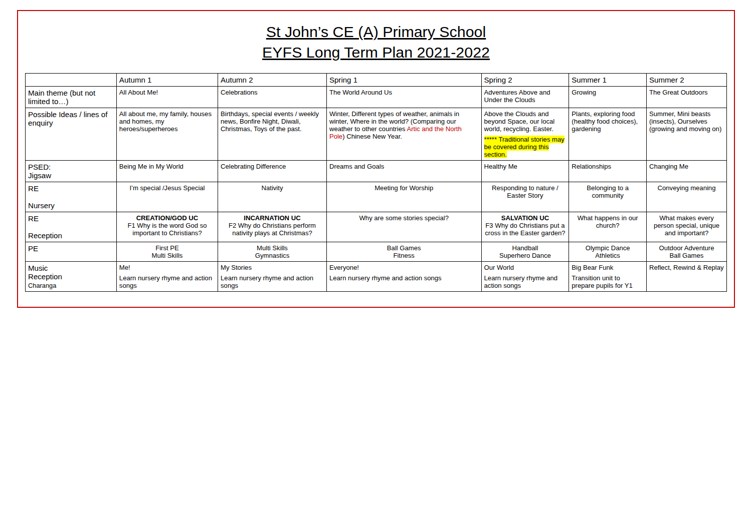St John’s CE (A) Primary School
EYFS Long Term Plan 2021-2022
| | Autumn 1 | Autumn 2 | Spring 1 | Spring 2 | Summer 1 | Summer 2 |
| --- | --- | --- | --- | --- | --- | --- |
| Main theme (but not limited to…) | All About Me! | Celebrations | The World Around Us | Adventures Above and Under the Clouds | Growing | The Great Outdoors |
| Possible Ideas / lines of enquiry | All about me, my family, houses and homes, my heroes/superheroes | Birthdays, special events / weekly news, Bonfire Night, Diwali, Christmas, Toys of the past. | Winter, Different types of weather, animals in winter, Where in the world? (Comparing our weather to other countries Artic and the North Pole ) Chinese New Year. | Above the Clouds and beyond Space, our local world, recycling. Easter. ***** Traditional stories may be covered during this section. | Plants, exploring food (healthy food choices), gardening | Summer, Mini beasts (insects), Ourselves (growing and moving on) |
| PSED: Jigsaw | Being Me in My World | Celebrating Difference | Dreams and Goals | Healthy Me | Relationships | Changing Me |
| RE Nursery | I’m special /Jesus Special | Nativity | Meeting for Worship | Responding to nature / Easter Story | Belonging to a community | Conveying meaning |
| RE Reception | CREATION/GOD UC F1 Why is the word God so important to Christians? | INCARNATION UC F2 Why do Christians perform nativity plays at Christmas? | Why are some stories special? | SALVATION UC F3 Why do Christians put a cross in the Easter garden? | What happens in our church? | What makes every person special, unique and important? |
| PE | First PE Multi Skills | Multi Skills Gymnastics | Ball Games Fitness | Handball Superhero Dance | Olympic Dance Athletics | Outdoor Adventure Ball Games |
| Music Reception Charanga | Me! Learn nursery rhyme and action songs | My Stories Learn nursery rhyme and action songs | Everyone! Learn nursery rhyme and action songs | Our World Learn nursery rhyme and action songs | Big Bear Funk Transition unit to prepare pupils for Y1 | Reflect, Rewind & Replay |